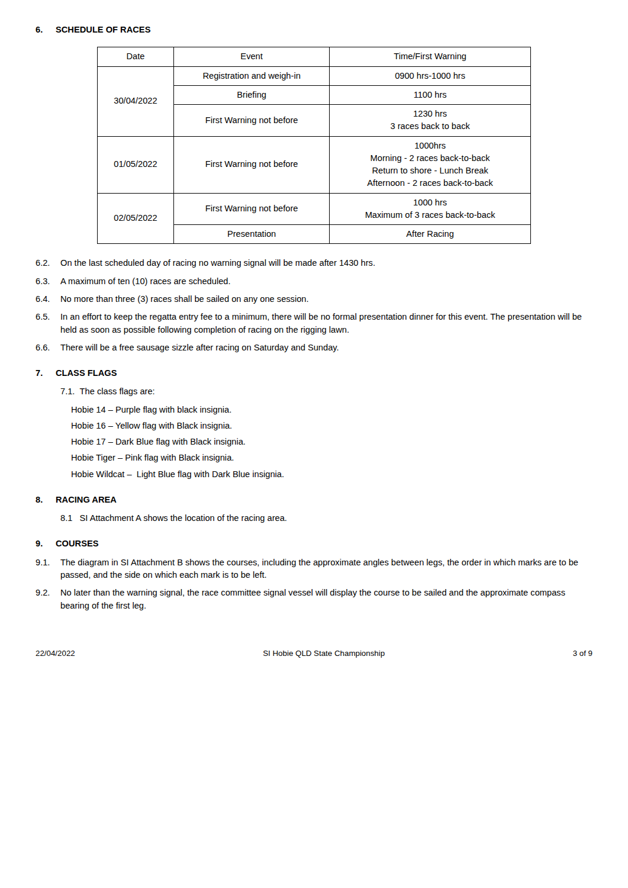6. SCHEDULE OF RACES
| Date | Event | Time/First Warning |
| --- | --- | --- |
| 30/04/2022 | Registration and weigh-in | 0900 hrs-1000 hrs |
| Briefing | 1100 hrs |
| First Warning not before | 1230 hrs 3 races back to back |
| 01/05/2022 | First Warning not before | 1000hrs Morning - 2 races back-to-back Return to shore - Lunch Break Afternoon - 2 races back-to-back |
| 02/05/2022 | First Warning not before | 1000 hrs Maximum of 3 races back-to-back |
| Presentation | After Racing |
6.2.
On the last scheduled day of racing no warning signal will be made after 1430 hrs.
6.3.
A maximum of ten (10) races are scheduled.
6.4.
No more than three (3) races shall be sailed on any one session.
6.5.
In an effort to keep the regatta entry fee to a minimum, there will be no formal presentation dinner for this event. The presentation will be held as soon as possible following completion of racing on the rigging lawn.
6.6.
There will be a free sausage sizzle after racing on Saturday and Sunday.
7. CLASS FLAGS
7.1. The class flags are:
Hobie 14 – Purple flag with black insignia.
Hobie 16 – Yellow flag with Black insignia.
Hobie 17 – Dark Blue flag with Black insignia.
Hobie Tiger – Pink flag with Black insignia.
Hobie Wildcat – Light Blue flag with Dark Blue insignia.
8. RACING AREA
8.1 SI Attachment A shows the location of the racing area.
9. COURSES
9.1.
The diagram in SI Attachment B shows the courses, including the approximate angles between legs, the order in which marks are to be passed, and the side on which each mark is to be left.
9.2.
No later than the warning signal, the race committee signal vessel will display the course to be sailed and the approximate compass bearing of the first leg.
22/04/2022 SI Hobie QLD State Championship 3 of 9